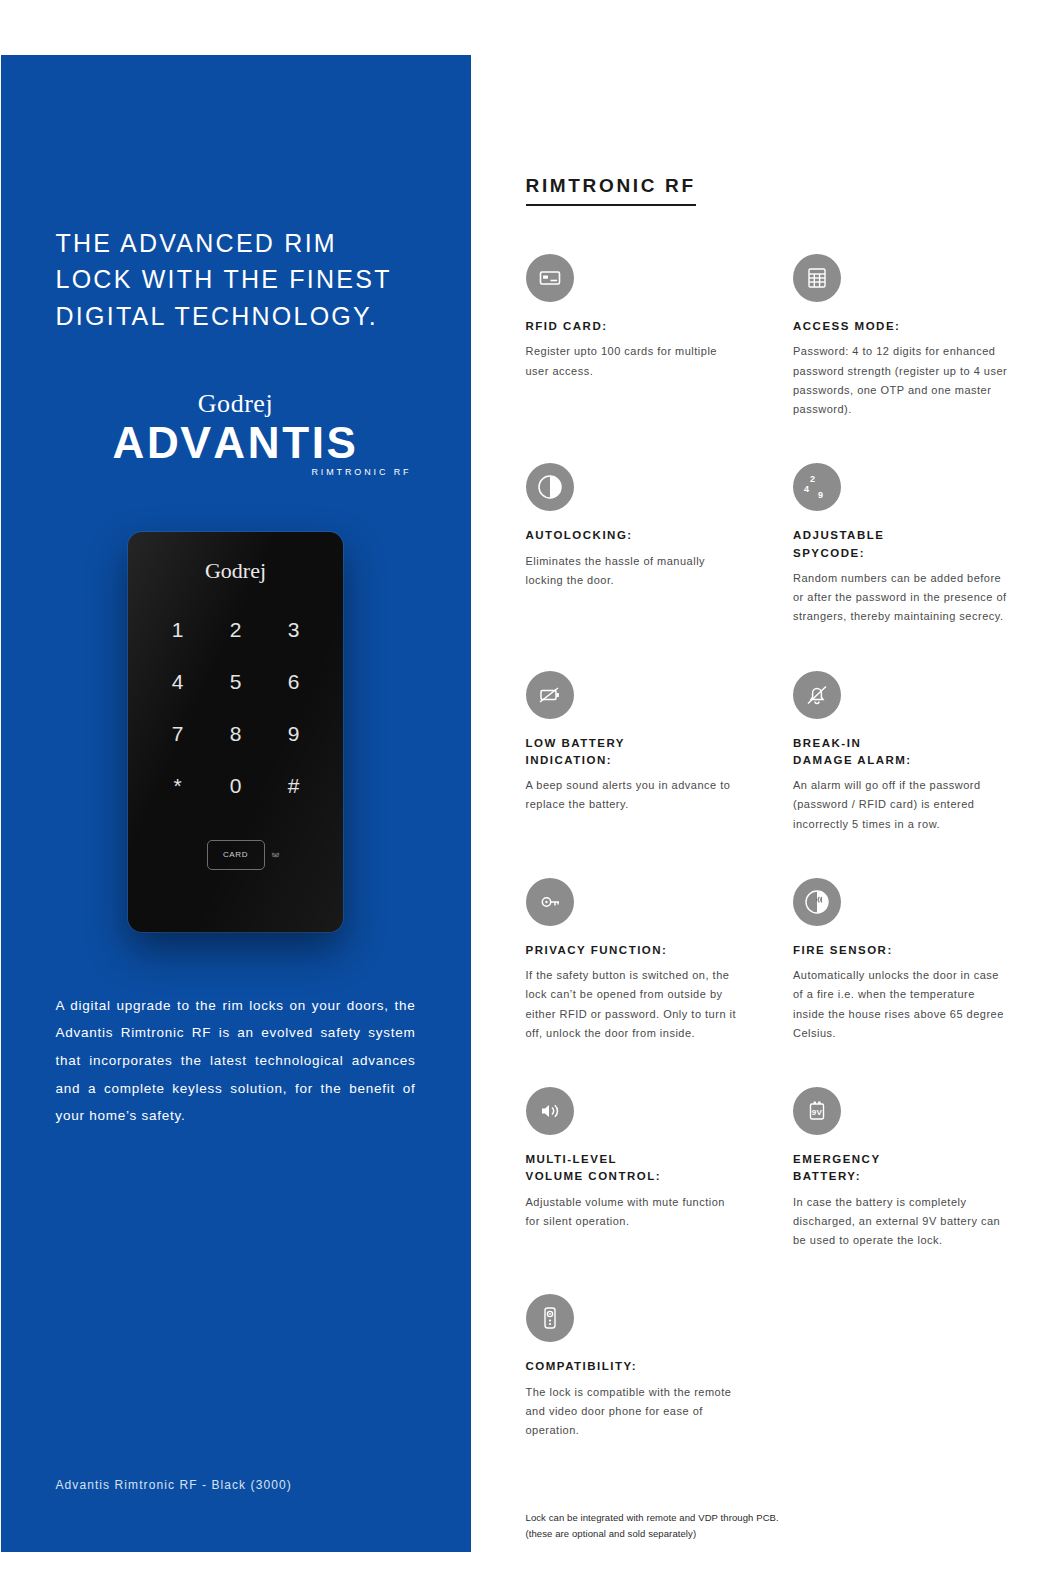The advanced rim lock with the finest digital technology.
Godrej ADVANTIS RIMTRONIC RF
Godrej
123 456 789 *0#
CARD
A digital upgrade to the rim locks on your doors, the Advantis Rimtronic RF is an evolved safety system that incorporates the latest technological advances and a complete keyless solution, for the benefit of your home’s safety.
Advantis Rimtronic RF - Black (3000)
RIMTRONIC RF
RFID Card:
Register upto 100 cards for multiple user access.
Access Mode:
Password: 4 to 12 digits for enhanced password strength (register up to 4 user passwords, one OTP and one master password).
Autolocking:
Eliminates the hassle of manually locking the door.
2 4 9
Adjustable
Spycode:
Random numbers can be added before or after the password in the presence of strangers, thereby maintaining secrecy.
Low Battery
Indication:
A beep sound alerts you in advance to replace the battery.
Break-in
Damage Alarm:
An alarm will go off if the password (password / RFID card) is entered incorrectly 5 times in a row.
Privacy Function:
If the safety button is switched on, the lock can’t be opened from outside by either RFID or password. Only to turn it off, unlock the door from inside.
Fire Sensor:
Automatically unlocks the door in case of a fire i.e. when the temperature inside the house rises above 65 degree Celsius.
Multi-level
Volume Control:
Adjustable volume with mute function for silent operation.
9V
Emergency
Battery:
In case the battery is completely discharged, an external 9V battery can be used to operate the lock.
Compatibility:
The lock is compatible with the remote and video door phone for ease of operation.
Lock can be integrated with remote and VDP through PCB.
(these are optional and sold separately)